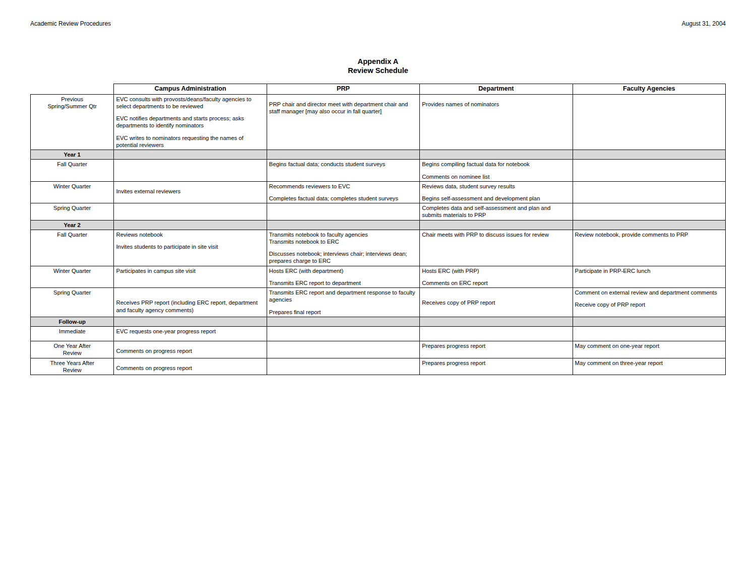Academic Review Procedures August 31, 2004
Appendix A
Review Schedule
| | Campus Administration | PRP | Department | Faculty Agencies |
| --- | --- | --- | --- | --- |
| Previous Spring/Summer Qtr | EVC consults with provosts/deans/faculty agencies to select departments to be reviewed EVC notifies departments and starts process; asks departments to identify nominators EVC writes to nominators requesting the names of potential reviewers | PRP chair and director meet with department chair and staff manager [may also occur in fall quarter] | Provides names of nominators | |
| Year 1 | | | | |
| Fall Quarter | | Begins factual data; conducts student surveys | Begins compiling factual data for notebook Comments on nominee list | |
| Winter Quarter | Invites external reviewers | Recommends reviewers to EVC Completes factual data; completes student surveys | Reviews data, student survey results Begins self-assessment and development plan | |
| Spring Quarter | | | Completes data and self-assessment and plan and submits materials to PRP | |
| Year 2 | | | | |
| Fall Quarter | Reviews notebook Invites students to participate in site visit | Transmits notebook to faculty agencies Transmits notebook to ERC Discusses notebook; interviews chair; interviews dean; prepares charge to ERC | Chair meets with PRP to discuss issues for review | Review notebook, provide comments to PRP |
| Winter Quarter | Participates in campus site visit | Hosts ERC (with department) Transmits ERC report to department | Hosts ERC (with PRP) Comments on ERC report | Participate in PRP-ERC lunch |
| Spring Quarter | Receives PRP report (including ERC report, department and faculty agency comments) | Transmits ERC report and department response to faculty agencies Prepares final report | Receives copy of PRP report | Comment on external review and department comments Receive copy of PRP report |
| Follow-up | | | | |
| Immediate | EVC requests one-year progress report | | | |
| One Year After Review | Comments on progress report | | Prepares progress report | May comment on one-year report |
| Three Years After Review | Comments on progress report | | Prepares progress report | May comment on three-year report |